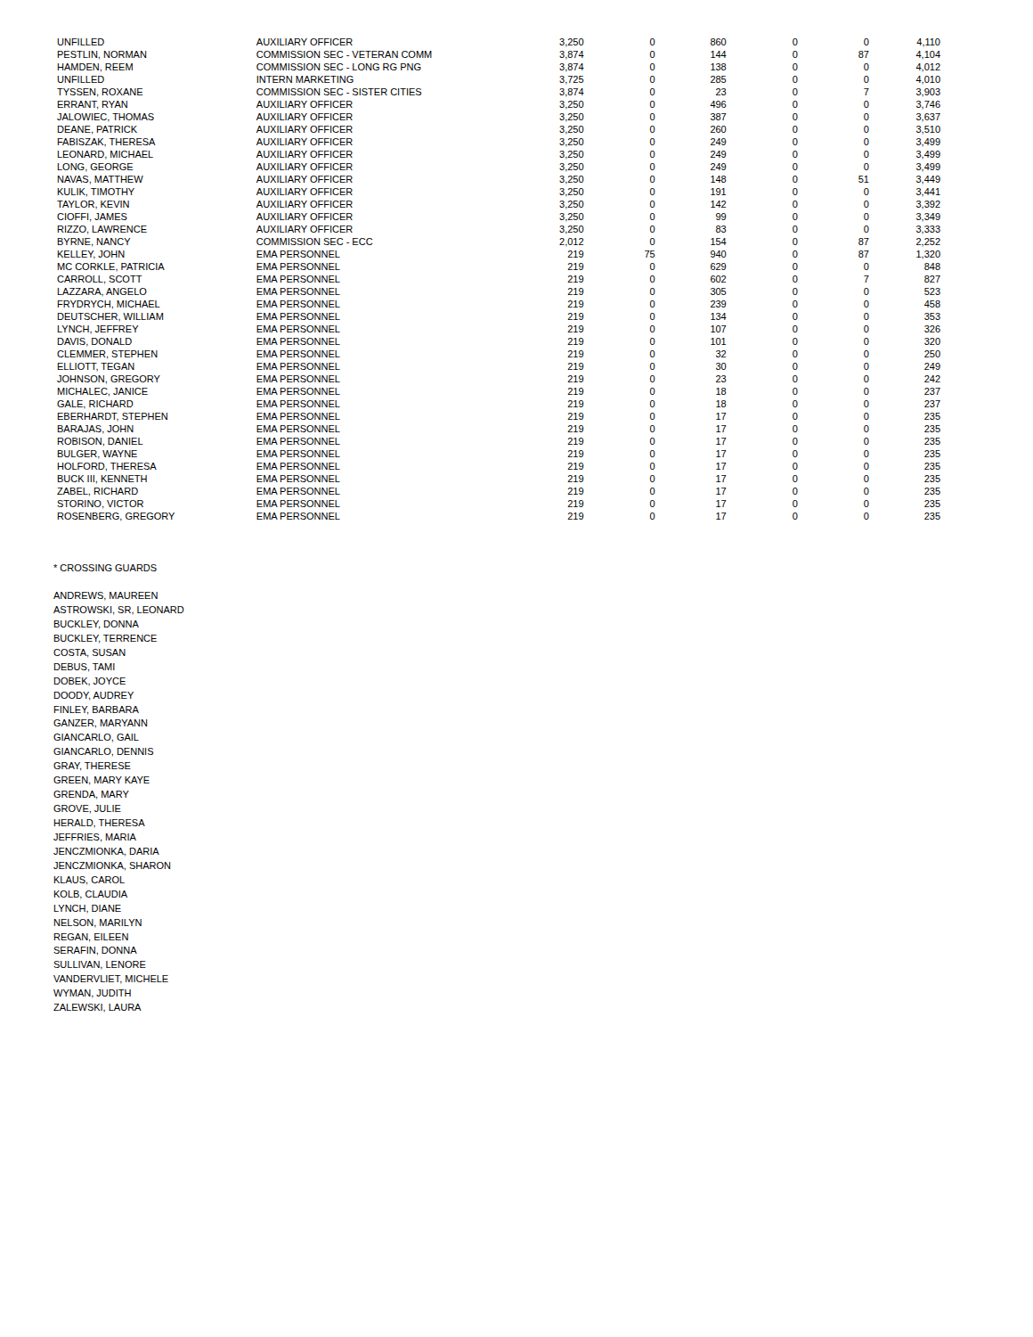| UNFILLED | AUXILIARY OFFICER | 3,250 | 0 | 860 | 0 | 0 | 4,110 |
| PESTLIN, NORMAN | COMMISSION SEC - VETERAN COMM | 3,874 | 0 | 144 | 0 | 87 | 4,104 |
| HAMDEN, REEM | COMMISSION SEC - LONG RG PNG | 3,874 | 0 | 138 | 0 | 0 | 4,012 |
| UNFILLED | INTERN MARKETING | 3,725 | 0 | 285 | 0 | 0 | 4,010 |
| TYSSEN, ROXANE | COMMISSION SEC - SISTER CITIES | 3,874 | 0 | 23 | 0 | 7 | 3,903 |
| ERRANT, RYAN | AUXILIARY OFFICER | 3,250 | 0 | 496 | 0 | 0 | 3,746 |
| JALOWIEC, THOMAS | AUXILIARY OFFICER | 3,250 | 0 | 387 | 0 | 0 | 3,637 |
| DEANE, PATRICK | AUXILIARY OFFICER | 3,250 | 0 | 260 | 0 | 0 | 3,510 |
| FABISZAK, THERESA | AUXILIARY OFFICER | 3,250 | 0 | 249 | 0 | 0 | 3,499 |
| LEONARD, MICHAEL | AUXILIARY OFFICER | 3,250 | 0 | 249 | 0 | 0 | 3,499 |
| LONG, GEORGE | AUXILIARY OFFICER | 3,250 | 0 | 249 | 0 | 0 | 3,499 |
| NAVAS, MATTHEW | AUXILIARY OFFICER | 3,250 | 0 | 148 | 0 | 51 | 3,449 |
| KULIK, TIMOTHY | AUXILIARY OFFICER | 3,250 | 0 | 191 | 0 | 0 | 3,441 |
| TAYLOR, KEVIN | AUXILIARY OFFICER | 3,250 | 0 | 142 | 0 | 0 | 3,392 |
| CIOFFI, JAMES | AUXILIARY OFFICER | 3,250 | 0 | 99 | 0 | 0 | 3,349 |
| RIZZO, LAWRENCE | AUXILIARY OFFICER | 3,250 | 0 | 83 | 0 | 0 | 3,333 |
| BYRNE, NANCY | COMMISSION SEC - ECC | 2,012 | 0 | 154 | 0 | 87 | 2,252 |
| KELLEY, JOHN | EMA PERSONNEL | 219 | 75 | 940 | 0 | 87 | 1,320 |
| MC CORKLE, PATRICIA | EMA PERSONNEL | 219 | 0 | 629 | 0 | 0 | 848 |
| CARROLL, SCOTT | EMA PERSONNEL | 219 | 0 | 602 | 0 | 7 | 827 |
| LAZZARA, ANGELO | EMA PERSONNEL | 219 | 0 | 305 | 0 | 0 | 523 |
| FRYDRYCH, MICHAEL | EMA PERSONNEL | 219 | 0 | 239 | 0 | 0 | 458 |
| DEUTSCHER, WILLIAM | EMA PERSONNEL | 219 | 0 | 134 | 0 | 0 | 353 |
| LYNCH, JEFFREY | EMA PERSONNEL | 219 | 0 | 107 | 0 | 0 | 326 |
| DAVIS, DONALD | EMA PERSONNEL | 219 | 0 | 101 | 0 | 0 | 320 |
| CLEMMER, STEPHEN | EMA PERSONNEL | 219 | 0 | 32 | 0 | 0 | 250 |
| ELLIOTT, TEGAN | EMA PERSONNEL | 219 | 0 | 30 | 0 | 0 | 249 |
| JOHNSON, GREGORY | EMA PERSONNEL | 219 | 0 | 23 | 0 | 0 | 242 |
| MICHALEC, JANICE | EMA PERSONNEL | 219 | 0 | 18 | 0 | 0 | 237 |
| GALE, RICHARD | EMA PERSONNEL | 219 | 0 | 18 | 0 | 0 | 237 |
| EBERHARDT, STEPHEN | EMA PERSONNEL | 219 | 0 | 17 | 0 | 0 | 235 |
| BARAJAS, JOHN | EMA PERSONNEL | 219 | 0 | 17 | 0 | 0 | 235 |
| ROBISON, DANIEL | EMA PERSONNEL | 219 | 0 | 17 | 0 | 0 | 235 |
| BULGER, WAYNE | EMA PERSONNEL | 219 | 0 | 17 | 0 | 0 | 235 |
| HOLFORD, THERESA | EMA PERSONNEL | 219 | 0 | 17 | 0 | 0 | 235 |
| BUCK III, KENNETH | EMA PERSONNEL | 219 | 0 | 17 | 0 | 0 | 235 |
| ZABEL, RICHARD | EMA PERSONNEL | 219 | 0 | 17 | 0 | 0 | 235 |
| STORINO, VICTOR | EMA PERSONNEL | 219 | 0 | 17 | 0 | 0 | 235 |
| ROSENBERG, GREGORY | EMA PERSONNEL | 219 | 0 | 17 | 0 | 0 | 235 |
* CROSSING GUARDS
ANDREWS, MAUREEN
ASTROWSKI, SR, LEONARD
BUCKLEY, DONNA
BUCKLEY, TERRENCE
COSTA, SUSAN
DEBUS, TAMI
DOBEK, JOYCE
DOODY, AUDREY
FINLEY, BARBARA
GANZER, MARYANN
GIANCARLO, GAIL
GIANCARLO, DENNIS
GRAY, THERESE
GREEN, MARY KAYE
GRENDA, MARY
GROVE, JULIE
HERALD, THERESA
JEFFRIES, MARIA
JENCZMIONKA, DARIA
JENCZMIONKA, SHARON
KLAUS, CAROL
KOLB, CLAUDIA
LYNCH, DIANE
NELSON, MARILYN
REGAN, EILEEN
SERAFIN, DONNA
SULLIVAN, LENORE
VANDERVLIET, MICHELE
WYMAN, JUDITH
ZALEWSKI, LAURA